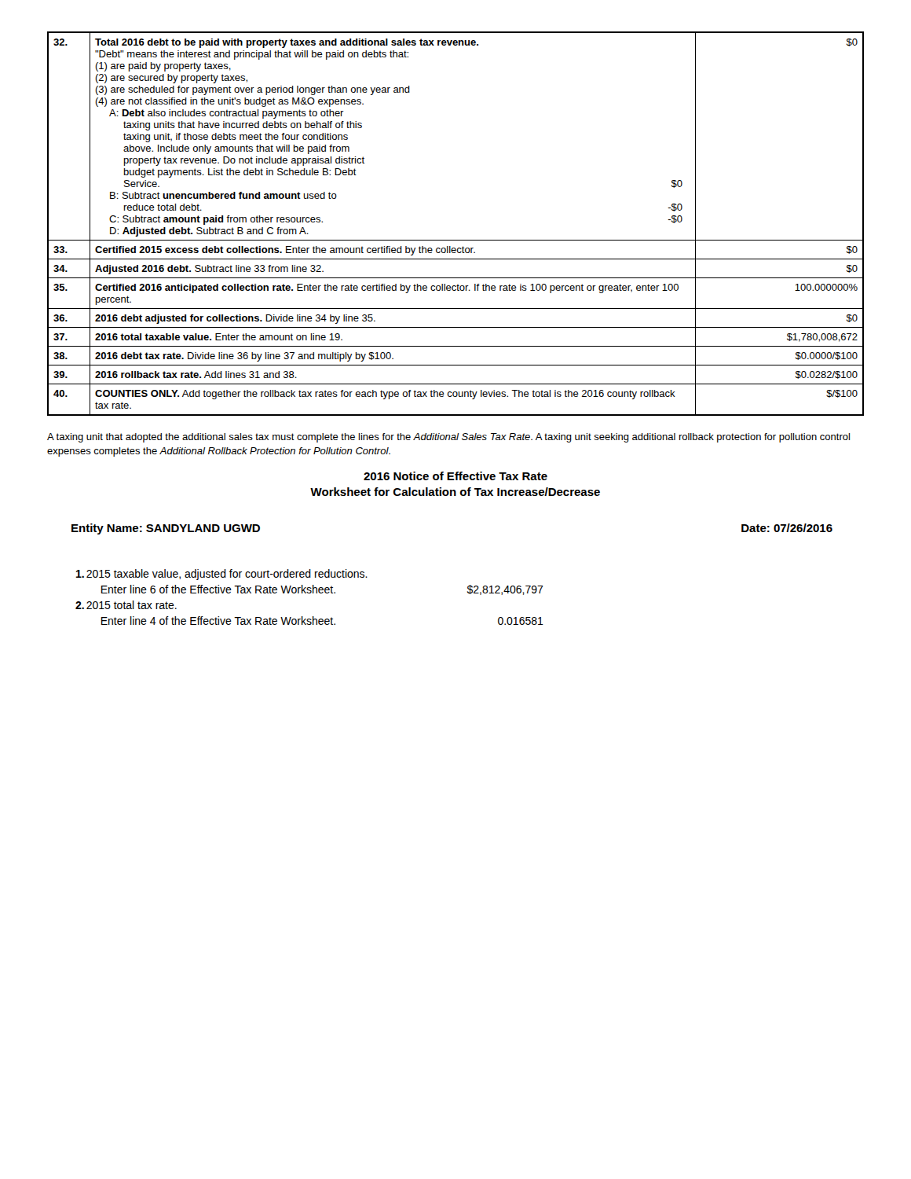| 32. | Total 2016 debt to be paid with property taxes and additional sales tax revenue. "Debt" means the interest and principal that will be paid on debts that: (1) are paid by property taxes, (2) are secured by property taxes, (3) are scheduled for payment over a period longer than one year and (4) are not classified in the unit's budget as M&O expenses. A: Debt also includes contractual payments to other taxing units that have incurred debts on behalf of this taxing unit, if those debts meet the four conditions above. Include only amounts that will be paid from property tax revenue. Do not include appraisal district budget payments. List the debt in Schedule B: Debt Service. $0 B: Subtract unencumbered fund amount used to reduce total debt. -$0 C: Subtract amount paid from other resources. -$0 D: Adjusted debt. Subtract B and C from A. | $0 |
| 33. | Certified 2015 excess debt collections. Enter the amount certified by the collector. | $0 |
| 34. | Adjusted 2016 debt. Subtract line 33 from line 32. | $0 |
| 35. | Certified 2016 anticipated collection rate. Enter the rate certified by the collector. If the rate is 100 percent or greater, enter 100 percent. | 100.000000% |
| 36. | 2016 debt adjusted for collections. Divide line 34 by line 35. | $0 |
| 37. | 2016 total taxable value. Enter the amount on line 19. | $1,780,008,672 |
| 38. | 2016 debt tax rate. Divide line 36 by line 37 and multiply by $100. | $0.0000/$100 |
| 39. | 2016 rollback tax rate. Add lines 31 and 38. | $0.0282/$100 |
| 40. | COUNTIES ONLY. Add together the rollback tax rates for each type of tax the county levies. The total is the 2016 county rollback tax rate. | $/$100 |
A taxing unit that adopted the additional sales tax must complete the lines for the Additional Sales Tax Rate. A taxing unit seeking additional rollback protection for pollution control expenses completes the Additional Rollback Protection for Pollution Control.
2016 Notice of Effective Tax Rate
Worksheet for Calculation of Tax Increase/Decrease
Entity Name: SANDYLAND UGWD Date: 07/26/2016
| 1. | 2015 taxable value, adjusted for court-ordered reductions. | |
| | Enter line 6 of the Effective Tax Rate Worksheet. | $2,812,406,797 |
| 2. | 2015 total tax rate. | |
| | Enter line 4 of the Effective Tax Rate Worksheet. | 0.016581 |